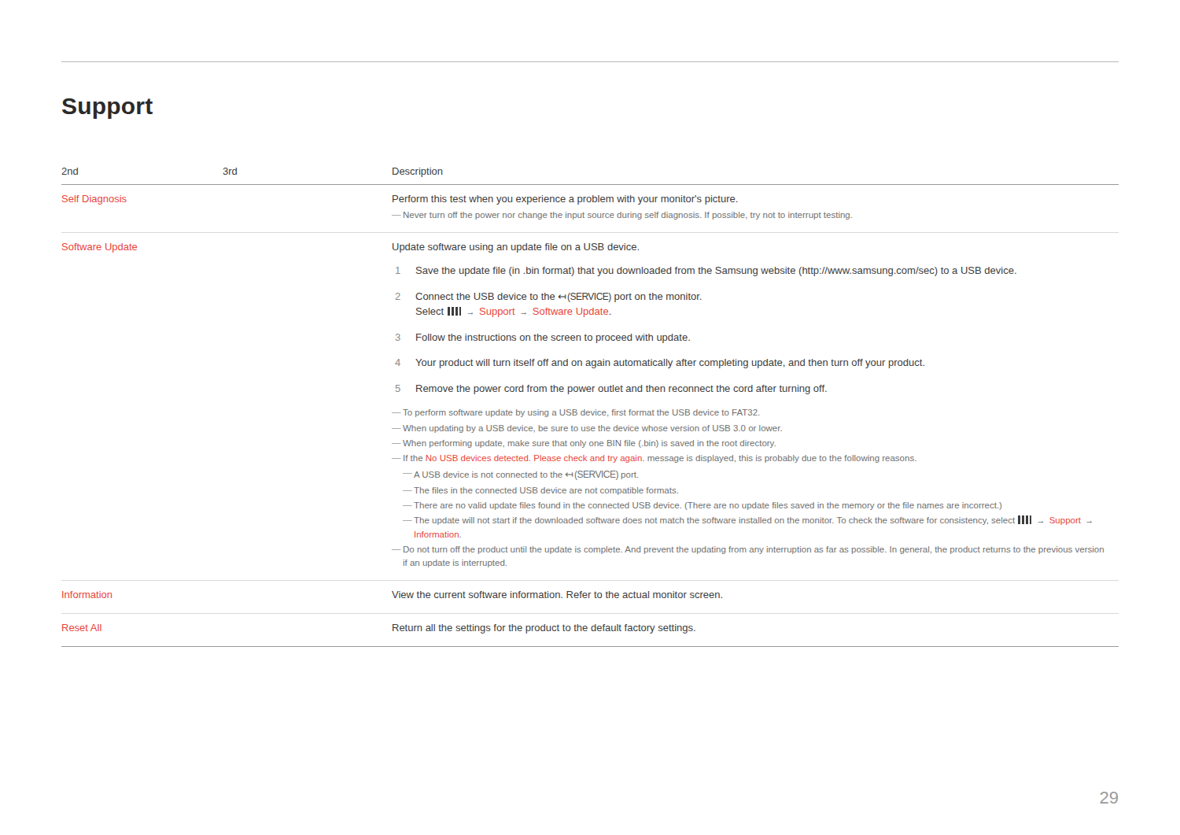Support
| 2nd | 3rd | Description |
| --- | --- | --- |
| Self Diagnosis | | Perform this test when you experience a problem with your monitor's picture. Never turn off the power nor change the input source during self diagnosis. If possible, try not to interrupt testing. |
| Software Update | | Update software using an update file on a USB device. Save the update file (in .bin format) that you downloaded from the Samsung website (http://www.samsung.com/sec) to a USB device. Connect the USB device to the ↤ (SERVICE) port on the monitor. Select → Support → Software Update . Follow the instructions on the screen to proceed with update. Your product will turn itself off and on again automatically after completing update, and then turn off your product. Remove the power cord from the power outlet and then reconnect the cord after turning off. To perform software update by using a USB device, first format the USB device to FAT32. When updating by a USB device, be sure to use the device whose version of USB 3.0 or lower. When performing update, make sure that only one BIN file (.bin) is saved in the root directory. If the No USB devices detected. Please check and try again . message is displayed, this is probably due to the following reasons. A USB device is not connected to the ↤ (SERVICE) port. The files in the connected USB device are not compatible formats. There are no valid update files found in the connected USB device. (There are no update files saved in the memory or the file names are incorrect.) The update will not start if the downloaded software does not match the software installed on the monitor. To check the software for consistency, select → Support → Information . Do not turn off the product until the update is complete. And prevent the updating from any interruption as far as possible. In general, the product returns to the previous version if an update is interrupted. |
| Information | | View the current software information. Refer to the actual monitor screen. |
| Reset All | | Return all the settings for the product to the default factory settings. |
29